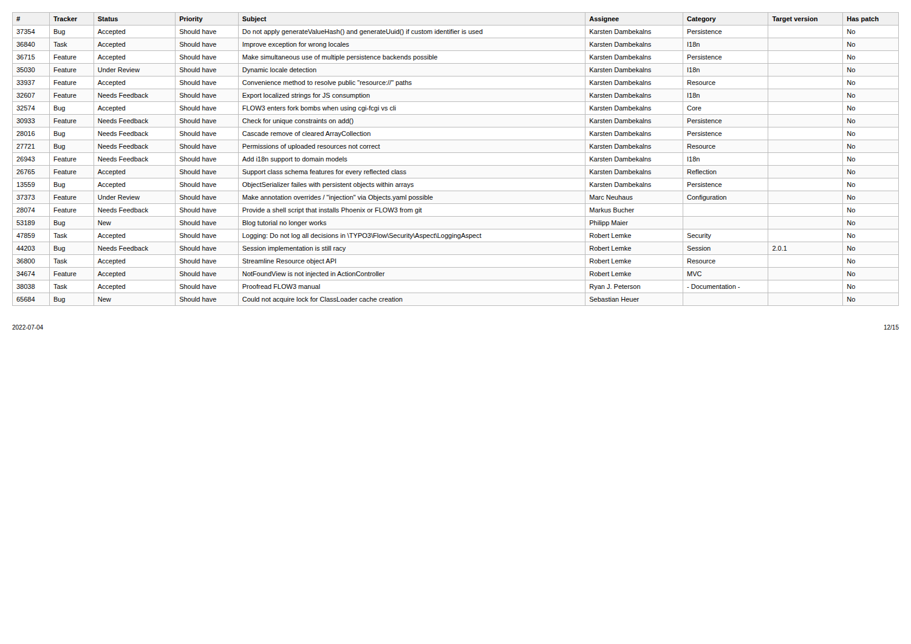| # | Tracker | Status | Priority | Subject | Assignee | Category | Target version | Has patch |
| --- | --- | --- | --- | --- | --- | --- | --- | --- |
| 37354 | Bug | Accepted | Should have | Do not apply generateValueHash() and generateUuid() if custom identifier is used | Karsten Dambekalns | Persistence | | No |
| 36840 | Task | Accepted | Should have | Improve exception for wrong locales | Karsten Dambekalns | I18n | | No |
| 36715 | Feature | Accepted | Should have | Make simultaneous use of multiple persistence backends possible | Karsten Dambekalns | Persistence | | No |
| 35030 | Feature | Under Review | Should have | Dynamic locale detection | Karsten Dambekalns | I18n | | No |
| 33937 | Feature | Accepted | Should have | Convenience method to resolve public "resource://" paths | Karsten Dambekalns | Resource | | No |
| 32607 | Feature | Needs Feedback | Should have | Export localized strings for JS consumption | Karsten Dambekalns | I18n | | No |
| 32574 | Bug | Accepted | Should have | FLOW3 enters fork bombs when using cgi-fcgi vs cli | Karsten Dambekalns | Core | | No |
| 30933 | Feature | Needs Feedback | Should have | Check for unique constraints on add() | Karsten Dambekalns | Persistence | | No |
| 28016 | Bug | Needs Feedback | Should have | Cascade remove of cleared ArrayCollection | Karsten Dambekalns | Persistence | | No |
| 27721 | Bug | Needs Feedback | Should have | Permissions of uploaded resources not correct | Karsten Dambekalns | Resource | | No |
| 26943 | Feature | Needs Feedback | Should have | Add i18n support to domain models | Karsten Dambekalns | I18n | | No |
| 26765 | Feature | Accepted | Should have | Support class schema features for every reflected class | Karsten Dambekalns | Reflection | | No |
| 13559 | Bug | Accepted | Should have | ObjectSerializer failes with persistent objects within arrays | Karsten Dambekalns | Persistence | | No |
| 37373 | Feature | Under Review | Should have | Make annotation overrides / "injection" via Objects.yaml possible | Marc Neuhaus | Configuration | | No |
| 28074 | Feature | Needs Feedback | Should have | Provide a shell script that installs Phoenix or FLOW3 from git | Markus Bucher | | | No |
| 53189 | Bug | New | Should have | Blog tutorial no longer works | Philipp Maier | | | No |
| 47859 | Task | Accepted | Should have | Logging: Do not log all decisions in \TYPO3\Flow\Security\Aspect\LoggingAspect | Robert Lemke | Security | | No |
| 44203 | Bug | Needs Feedback | Should have | Session implementation is still racy | Robert Lemke | Session | 2.0.1 | No |
| 36800 | Task | Accepted | Should have | Streamline Resource object API | Robert Lemke | Resource | | No |
| 34674 | Feature | Accepted | Should have | NotFoundView is not injected in ActionController | Robert Lemke | MVC | | No |
| 38038 | Task | Accepted | Should have | Proofread FLOW3 manual | Ryan J. Peterson | - Documentation - | | No |
| 65684 | Bug | New | Should have | Could not acquire lock for ClassLoader cache creation | Sebastian Heuer | | | No |
2022-07-04 12/15